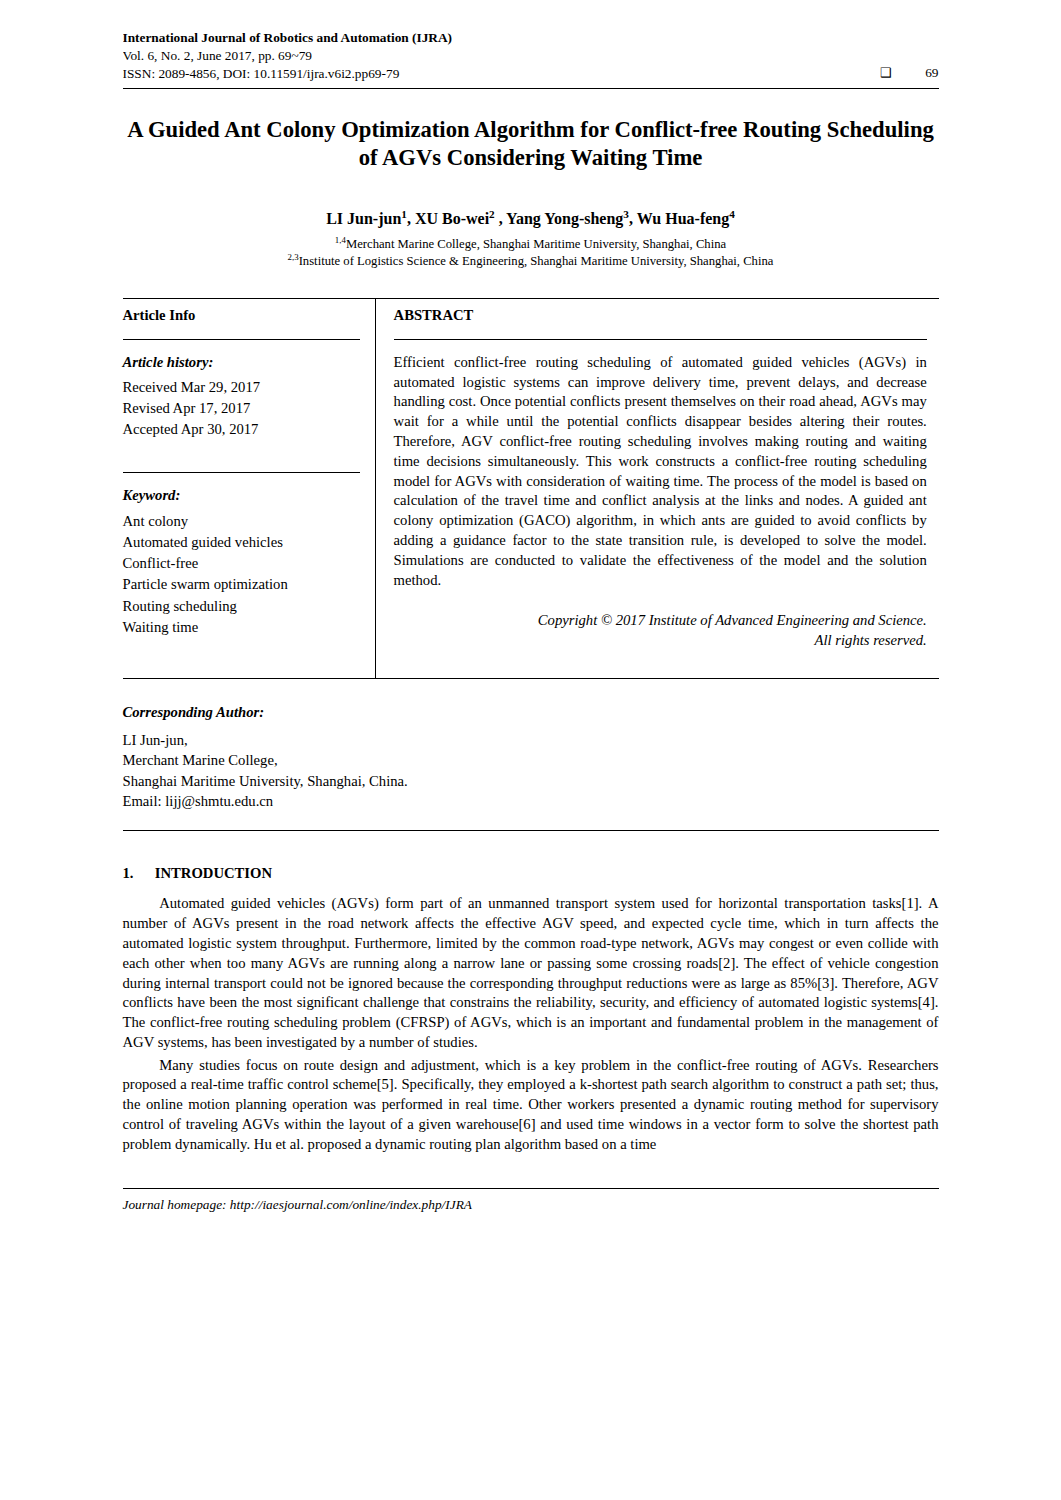International Journal of Robotics and Automation (IJRA)
Vol. 6, No. 2, June 2017, pp. 69~79
ISSN: 2089-4856, DOI: 10.11591/ijra.v6i2.pp69-79
❑69
A Guided Ant Colony Optimization Algorithm for Conflict-free Routing Scheduling of AGVs Considering Waiting Time
LI Jun-jun1, XU Bo-wei2 , Yang Yong-sheng3, Wu Hua-feng4
1,4Merchant Marine College, Shanghai Maritime University, Shanghai, China
2,3Institute of Logistics Science & Engineering, Shanghai Maritime University, Shanghai, China
| Article Info Article history: Received Mar 29, 2017 Revised Apr 17, 2017 Accepted Apr 30, 2017 Keyword: Ant colony Automated guided vehicles Conflict-free Particle swarm optimization Routing scheduling Waiting time | ABSTRACT Efficient conflict-free routing scheduling of automated guided vehicles (AGVs) in automated logistic systems can improve delivery time, prevent delays, and decrease handling cost. Once potential conflicts present themselves on their road ahead, AGVs may wait for a while until the potential conflicts disappear besides altering their routes. Therefore, AGV conflict-free routing scheduling involves making routing and waiting time decisions simultaneously. This work constructs a conflict-free routing scheduling model for AGVs with consideration of waiting time. The process of the model is based on calculation of the travel time and conflict analysis at the links and nodes. A guided ant colony optimization (GACO) algorithm, in which ants are guided to avoid conflicts by adding a guidance factor to the state transition rule, is developed to solve the model. Simulations are conducted to validate the effectiveness of the model and the solution method. Copyright © 2017 Institute of Advanced Engineering and Science. All rights reserved. |
Corresponding Author:
LI Jun-jun,
Merchant Marine College,
Shanghai Maritime University, Shanghai, China.
Email: lijj@shmtu.edu.cn
1. INTRODUCTION
Automated guided vehicles (AGVs) form part of an unmanned transport system used for horizontal transportation tasks[1]. A number of AGVs present in the road network affects the effective AGV speed, and expected cycle time, which in turn affects the automated logistic system throughput. Furthermore, limited by the common road-type network, AGVs may congest or even collide with each other when too many AGVs are running along a narrow lane or passing some crossing roads[2]. The effect of vehicle congestion during internal transport could not be ignored because the corresponding throughput reductions were as large as 85%[3]. Therefore, AGV conflicts have been the most significant challenge that constrains the reliability, security, and efficiency of automated logistic systems[4]. The conflict-free routing scheduling problem (CFRSP) of AGVs, which is an important and fundamental problem in the management of AGV systems, has been investigated by a number of studies.
Many studies focus on route design and adjustment, which is a key problem in the conflict-free routing of AGVs. Researchers proposed a real-time traffic control scheme[5]. Specifically, they employed a k-shortest path search algorithm to construct a path set; thus, the online motion planning operation was performed in real time. Other workers presented a dynamic routing method for supervisory control of traveling AGVs within the layout of a given warehouse[6] and used time windows in a vector form to solve the shortest path problem dynamically. Hu et al. proposed a dynamic routing plan algorithm based on a time
Journal homepage: http://iaesjournal.com/online/index.php/IJRA